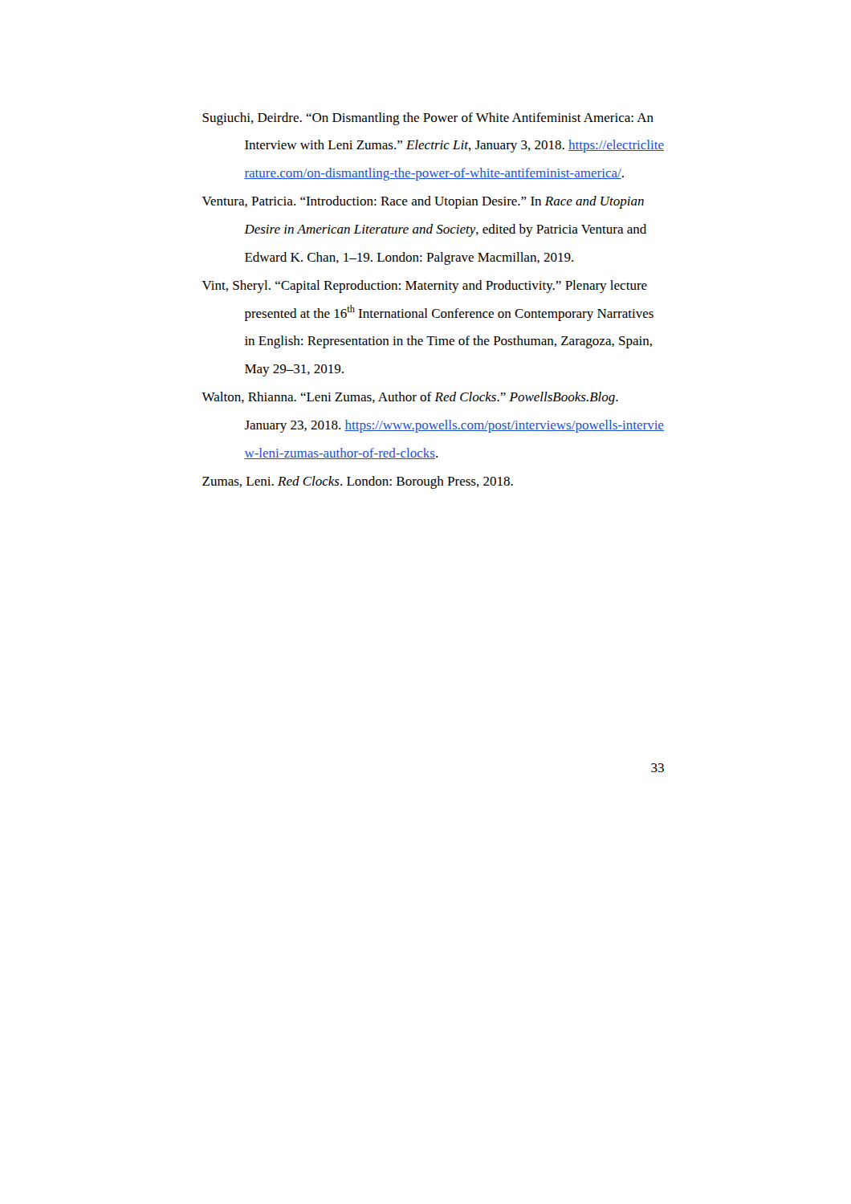Sugiuchi, Deirdre. “On Dismantling the Power of White Antifeminist America: An Interview with Leni Zumas.” Electric Lit, January 3, 2018. https://electricliterature.com/on-dismantling-the-power-of-white-antifeminist-america/.
Ventura, Patricia. “Introduction: Race and Utopian Desire.” In Race and Utopian Desire in American Literature and Society, edited by Patricia Ventura and Edward K. Chan, 1–19. London: Palgrave Macmillan, 2019.
Vint, Sheryl. “Capital Reproduction: Maternity and Productivity.” Plenary lecture presented at the 16th International Conference on Contemporary Narratives in English: Representation in the Time of the Posthuman, Zaragoza, Spain, May 29–31, 2019.
Walton, Rhianna. “Leni Zumas, Author of Red Clocks.” PowellsBooks.Blog. January 23, 2018. https://www.powells.com/post/interviews/powells-interview-leni-zumas-author-of-red-clocks.
Zumas, Leni. Red Clocks. London: Borough Press, 2018.
33